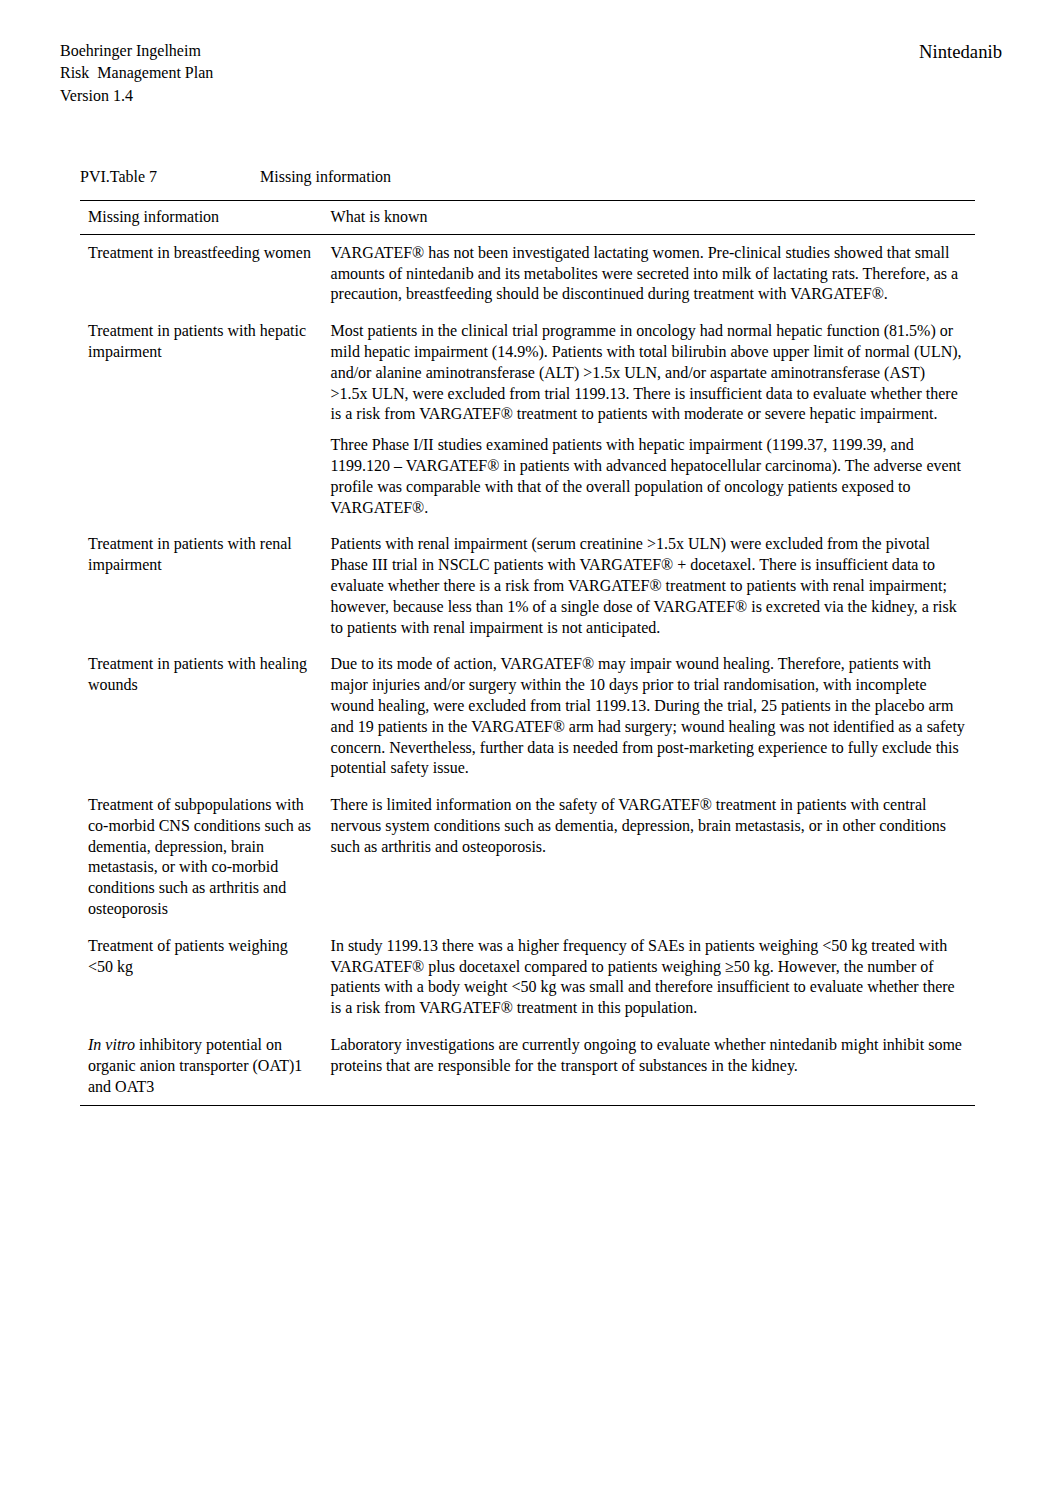Boehringer Ingelheim
Risk Management Plan
Version 1.4
Nintedanib
PVI.Table 7
Missing information
| Missing information | What is known |
| --- | --- |
| Treatment in breastfeeding women | VARGATEF® has not been investigated lactating women. Pre-clinical studies showed that small amounts of nintedanib and its metabolites were secreted into milk of lactating rats. Therefore, as a precaution, breastfeeding should be discontinued during treatment with VARGATEF®. |
| Treatment in patients with hepatic impairment | Most patients in the clinical trial programme in oncology had normal hepatic function (81.5%) or mild hepatic impairment (14.9%). Patients with total bilirubin above upper limit of normal (ULN), and/or alanine aminotransferase (ALT) >1.5x ULN, and/or aspartate aminotransferase (AST) >1.5x ULN, were excluded from trial 1199.13. There is insufficient data to evaluate whether there is a risk from VARGATEF® treatment to patients with moderate or severe hepatic impairment. Three Phase I/II studies examined patients with hepatic impairment (1199.37, 1199.39, and 1199.120 – VARGATEF® in patients with advanced hepatocellular carcinoma). The adverse event profile was comparable with that of the overall population of oncology patients exposed to VARGATEF®. |
| Treatment in patients with renal impairment | Patients with renal impairment (serum creatinine >1.5x ULN) were excluded from the pivotal Phase III trial in NSCLC patients with VARGATEF® + docetaxel. There is insufficient data to evaluate whether there is a risk from VARGATEF® treatment to patients with renal impairment; however, because less than 1% of a single dose of VARGATEF® is excreted via the kidney, a risk to patients with renal impairment is not anticipated. |
| Treatment in patients with healing wounds | Due to its mode of action, VARGATEF® may impair wound healing. Therefore, patients with major injuries and/or surgery within the 10 days prior to trial randomisation, with incomplete wound healing, were excluded from trial 1199.13. During the trial, 25 patients in the placebo arm and 19 patients in the VARGATEF® arm had surgery; wound healing was not identified as a safety concern. Nevertheless, further data is needed from post-marketing experience to fully exclude this potential safety issue. |
| Treatment of subpopulations with co-morbid CNS conditions such as dementia, depression, brain metastasis, or with co-morbid conditions such as arthritis and osteoporosis | There is limited information on the safety of VARGATEF® treatment in patients with central nervous system conditions such as dementia, depression, brain metastasis, or in other conditions such as arthritis and osteoporosis. |
| Treatment of patients weighing <50 kg | In study 1199.13 there was a higher frequency of SAEs in patients weighing <50 kg treated with VARGATEF® plus docetaxel compared to patients weighing ≥50 kg. However, the number of patients with a body weight <50 kg was small and therefore insufficient to evaluate whether there is a risk from VARGATEF® treatment in this population. |
| In vitro inhibitory potential on organic anion transporter (OAT)1 and OAT3 | Laboratory investigations are currently ongoing to evaluate whether nintedanib might inhibit some proteins that are responsible for the transport of substances in the kidney. |